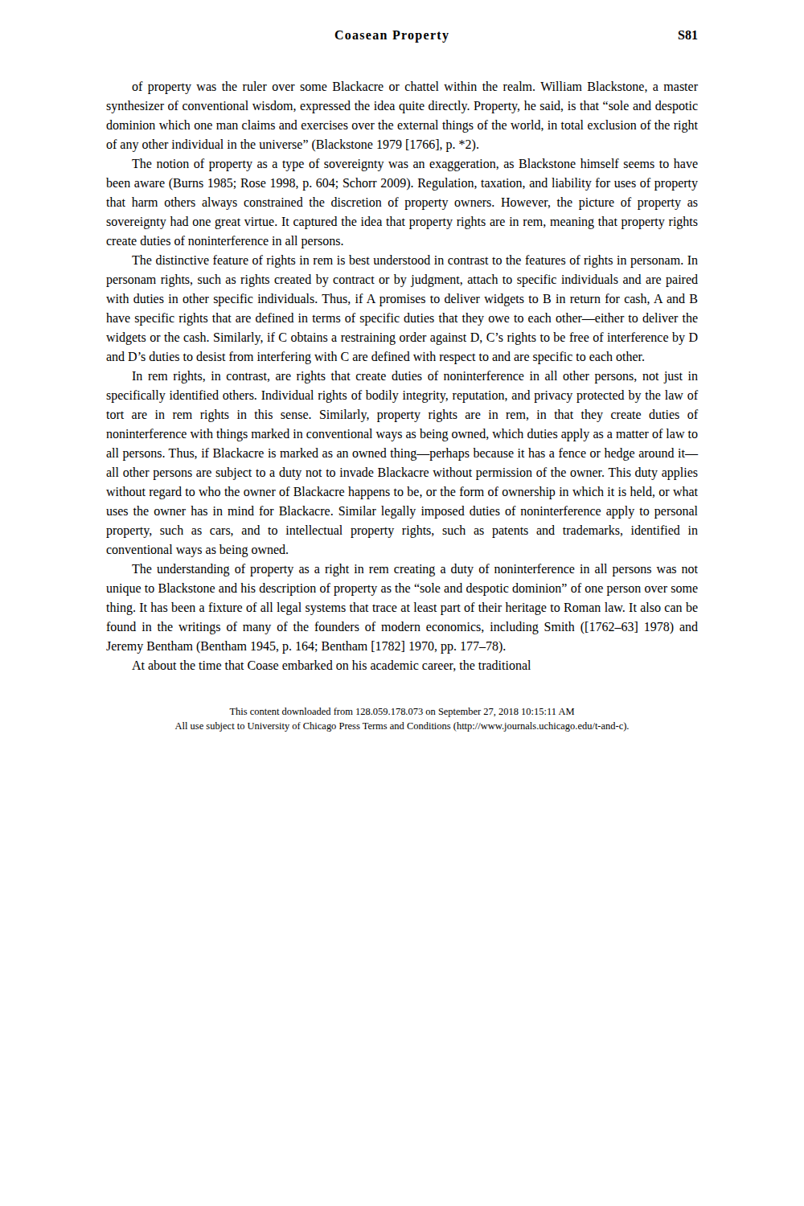Coasean Property S81
of property was the ruler over some Blackacre or chattel within the realm. William Blackstone, a master synthesizer of conventional wisdom, expressed the idea quite directly. Property, he said, is that “sole and despotic dominion which one man claims and exercises over the external things of the world, in total exclusion of the right of any other individual in the universe” (Blackstone 1979 [1766], p. *2).
The notion of property as a type of sovereignty was an exaggeration, as Blackstone himself seems to have been aware (Burns 1985; Rose 1998, p. 604; Schorr 2009). Regulation, taxation, and liability for uses of property that harm others always constrained the discretion of property owners. However, the picture of property as sovereignty had one great virtue. It captured the idea that property rights are in rem, meaning that property rights create duties of noninterference in all persons.
The distinctive feature of rights in rem is best understood in contrast to the features of rights in personam. In personam rights, such as rights created by contract or by judgment, attach to specific individuals and are paired with duties in other specific individuals. Thus, if A promises to deliver widgets to B in return for cash, A and B have specific rights that are defined in terms of specific duties that they owe to each other—either to deliver the widgets or the cash. Similarly, if C obtains a restraining order against D, C’s rights to be free of interference by D and D’s duties to desist from interfering with C are defined with respect to and are specific to each other.
In rem rights, in contrast, are rights that create duties of noninterference in all other persons, not just in specifically identified others. Individual rights of bodily integrity, reputation, and privacy protected by the law of tort are in rem rights in this sense. Similarly, property rights are in rem, in that they create duties of noninterference with things marked in conventional ways as being owned, which duties apply as a matter of law to all persons. Thus, if Blackacre is marked as an owned thing—perhaps because it has a fence or hedge around it—all other persons are subject to a duty not to invade Blackacre without permission of the owner. This duty applies without regard to who the owner of Blackacre happens to be, or the form of ownership in which it is held, or what uses the owner has in mind for Blackacre. Similar legally imposed duties of noninterference apply to personal property, such as cars, and to intellectual property rights, such as patents and trademarks, identified in conventional ways as being owned.
The understanding of property as a right in rem creating a duty of noninterference in all persons was not unique to Blackstone and his description of property as the “sole and despotic dominion” of one person over some thing. It has been a fixture of all legal systems that trace at least part of their heritage to Roman law. It also can be found in the writings of many of the founders of modern economics, including Smith ([1762–63] 1978) and Jeremy Bentham (Bentham 1945, p. 164; Bentham [1782] 1970, pp. 177–78).
At about the time that Coase embarked on his academic career, the traditional
This content downloaded from 128.059.178.073 on September 27, 2018 10:15:11 AM
All use subject to University of Chicago Press Terms and Conditions (http://www.journals.uchicago.edu/t-and-c).